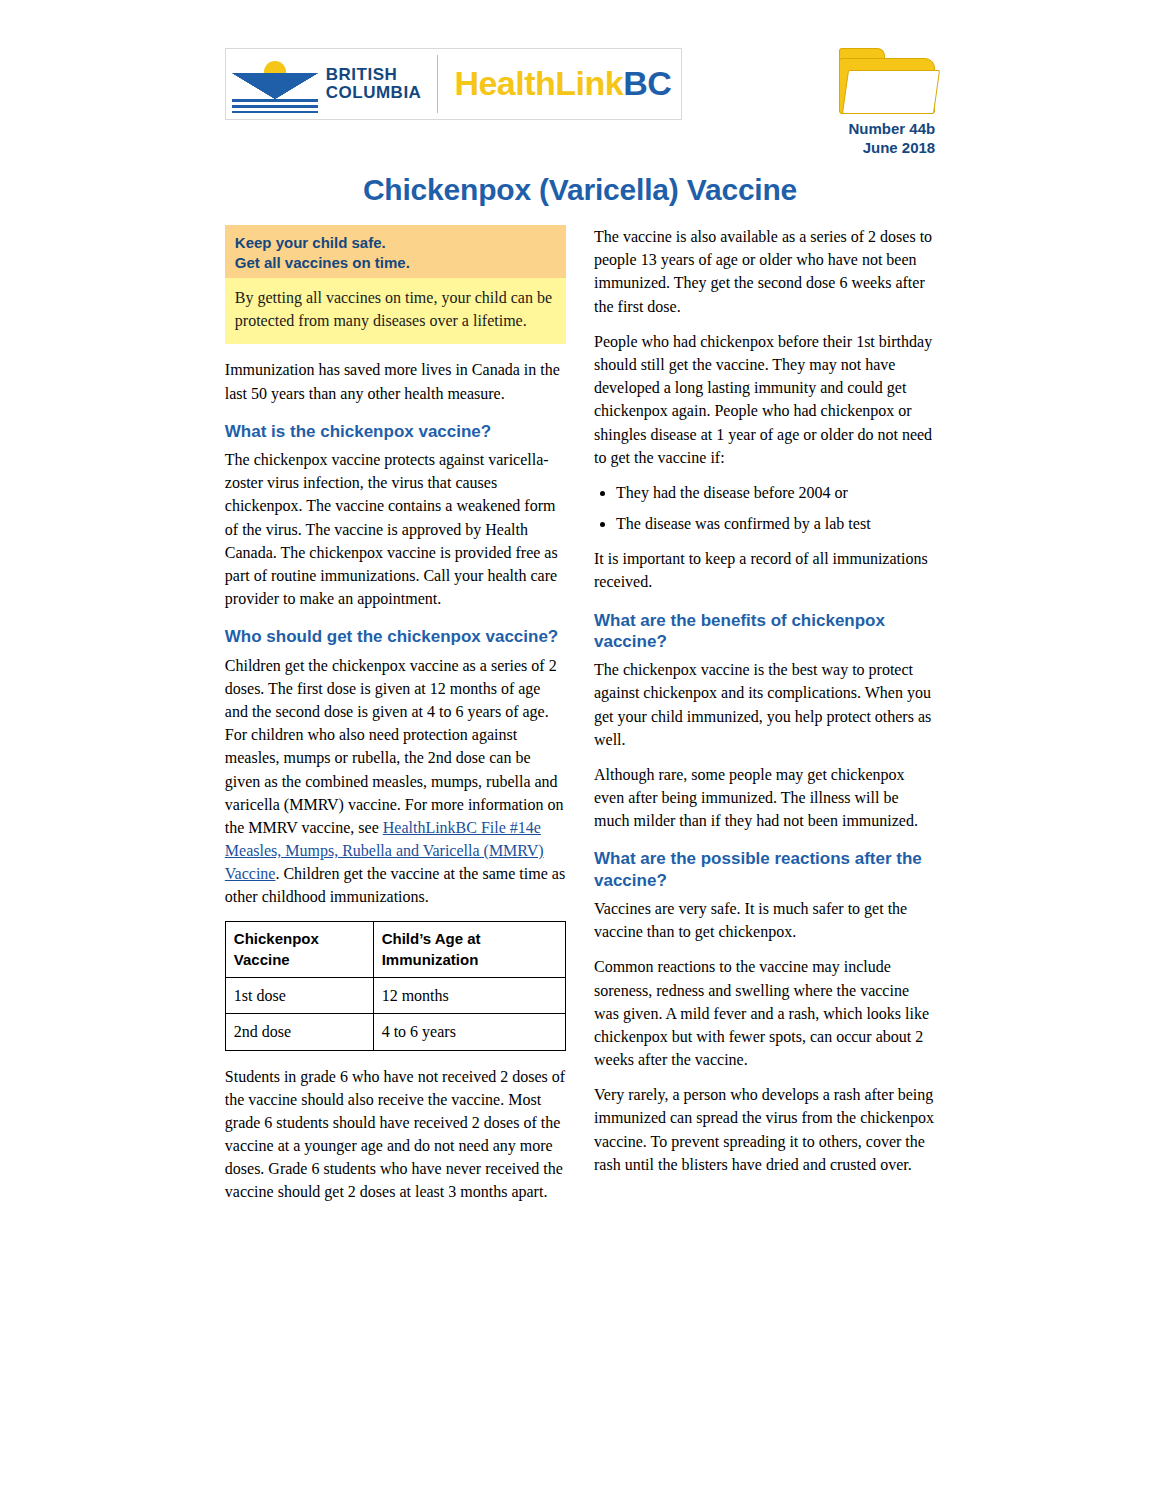BRITISH
COLUMBIA
Health Link BC
Number 44b
June 2018
Chickenpox (Varicella) Vaccine
Keep your child safe.
Get all vaccines on time.
By getting all vaccines on time, your child can be protected from many diseases over a lifetime.
Immunization has saved more lives in Canada in the last 50 years than any other health measure.
What is the chickenpox vaccine?
The chickenpox vaccine protects against varicella-zoster virus infection, the virus that causes chickenpox. The vaccine contains a weakened form of the virus. The vaccine is approved by Health Canada. The chickenpox vaccine is provided free as part of routine immunizations. Call your health care provider to make an appointment.
Who should get the chickenpox vaccine?
Children get the chickenpox vaccine as a series of 2 doses. The first dose is given at 12 months of age and the second dose is given at 4 to 6 years of age. For children who also need protection against measles, mumps or rubella, the 2nd dose can be given as the combined measles, mumps, rubella and varicella (MMRV) vaccine. For more information on the MMRV vaccine, see HealthLinkBC File #14e Measles, Mumps, Rubella and Varicella (MMRV) Vaccine. Children get the vaccine at the same time as other childhood immunizations.
| Chickenpox Vaccine | Child’s Age at Immunization |
| --- | --- |
| 1st dose | 12 months |
| 2nd dose | 4 to 6 years |
Students in grade 6 who have not received 2 doses of the vaccine should also receive the vaccine. Most grade 6 students should have received 2 doses of the vaccine at a younger age and do not need any more doses. Grade 6 students who have never received the vaccine should get 2 doses at least 3 months apart.
The vaccine is also available as a series of 2 doses to people 13 years of age or older who have not been immunized. They get the second dose 6 weeks after the first dose.
People who had chickenpox before their 1st birthday should still get the vaccine. They may not have developed a long lasting immunity and could get chickenpox again. People who had chickenpox or shingles disease at 1 year of age or older do not need to get the vaccine if:
They had the disease before 2004 or
The disease was confirmed by a lab test
It is important to keep a record of all immunizations received.
What are the benefits of chickenpox vaccine?
The chickenpox vaccine is the best way to protect against chickenpox and its complications. When you get your child immunized, you help protect others as well.
Although rare, some people may get chickenpox even after being immunized. The illness will be much milder than if they had not been immunized.
What are the possible reactions after the vaccine?
Vaccines are very safe. It is much safer to get the vaccine than to get chickenpox.
Common reactions to the vaccine may include soreness, redness and swelling where the vaccine was given. A mild fever and a rash, which looks like chickenpox but with fewer spots, can occur about 2 weeks after the vaccine.
Very rarely, a person who develops a rash after being immunized can spread the virus from the chickenpox vaccine. To prevent spreading it to others, cover the rash until the blisters have dried and crusted over.